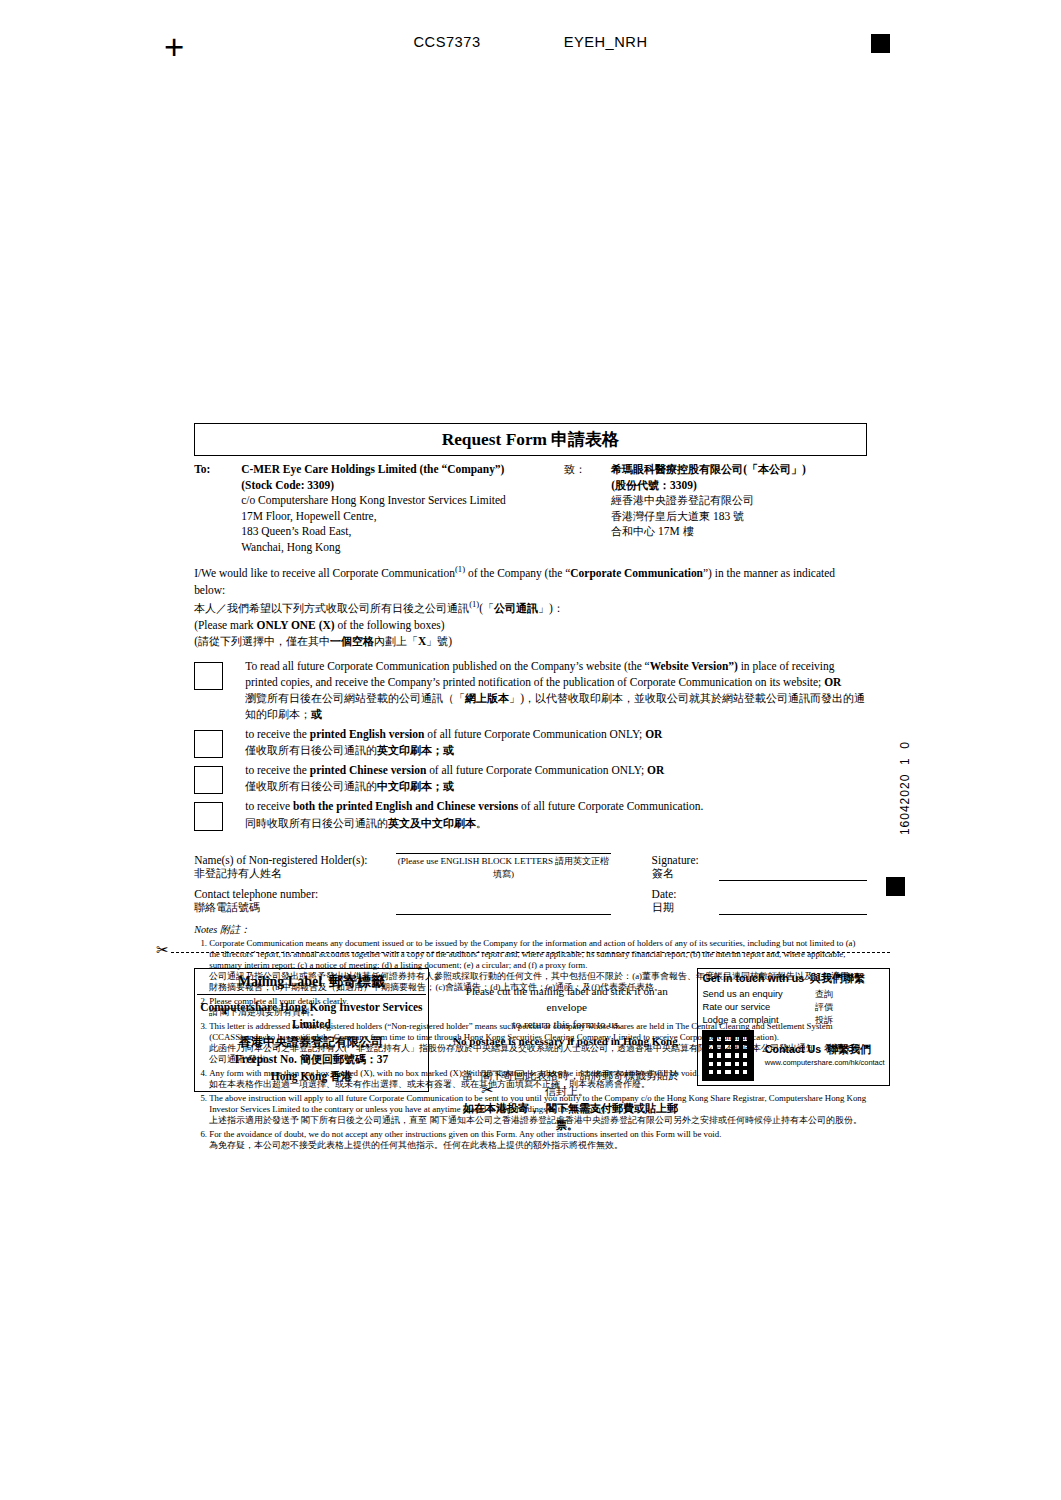+
CCS7373 EYEH_NRH
Request Form 申請表格
| To: | C-MER Eye Care Holdings Limited (the “Company”) (Stock Code: 3309) c/o Computershare Hong Kong Investor Services Limited 17M Floor, Hopewell Centre, 183 Queen’s Road East, Wanchai, Hong Kong | 致： | 希瑪眼科醫療控股有限公司(「本公司」) (股份代號：3309) 經香港中央證券登記有限公司 香港灣仔皇后大道東 183 號 合和中心 17M 樓 |
I/We would like to receive all Corporate Communication(1) of the Company (the “Corporate Communication”) in the manner as indicated below:
本人／我們希望以下列方式收取公司所有日後之公司通訊(1)(「公司通訊」)：
(Please mark ONLY ONE (X) of the following boxes)
(請從下列選擇中，僅在其中一個空格內劃上「X」號)
To read all future Corporate Communication published on the Company’s website (the “Website Version”) in place of receiving printed copies, and receive the Company’s printed notification of the publication of Corporate Communication on its website; OR 瀏覽所有日後在公司網站登載的公司通訊（「網上版本」)，以代替收取印刷本，並收取公司就其於網站登載公司通訊而發出的通知的印刷本；或
to receive the printed English version of all future Corporate Communication ONLY; OR 僅收取所有日後公司通訊的英文印刷本；或
to receive the printed Chinese version of all future Corporate Communication ONLY; OR 僅收取所有日後公司通訊的中文印刷本；或
to receive both the printed English and Chinese versions of all future Corporate Communication. 同時收取所有日後公司通訊的英文及中文印刷本。
| Name(s) of Non-registered Holder(s): 非登記持有人姓名 | (Please use ENGLISH BLOCK LETTERS 請用英文正楷填寫) | | Signature: 簽名 | |
| Contact telephone number: 聯絡電話號碼 | | | Date: 日期 | |
Notes 附註：
Corporate Communication means any document issued or to be issued by the Company for the information and action of holders of any of its securities, including but not limited to (a) the directors’ report, its annual accounts together with a copy of the auditors’ report and, where applicable, its summary financial report; (b) the interim report and, where applicable, summary interim report; (c) a notice of meeting; (d) a listing document; (e) a circular; and (f) a proxy form.
公司通訊乃指公司發出或將予發出以供其任何證券持有人參照或採取行動的任何文件，其中包括但不限於：(a)董事會報告、年度帳目連同核數師報告以及（如適用）財務摘要報告；(b)中期報告及（如適用）中期摘要報告；(c)會議通告；(d)上市文件；(e)通函；及(f)代表委任表格。
Please complete all your details clearly.
請 閣下清楚填妥所有資料。
This letter is addressed to Non-registered holders (“Non-registered holder” means such person or company whose shares are held in The Central Clearing and Settlement System (CCASS) and who has notified the Company from time to time through Hong Kong Securities Clearing Company Limited to receive Corporate Communication).
此函件乃向本公司之非登記持有人(「非登記持有人」指股份存放於中央結算及交收系統的人士或公司，透過香港中央結算有限公司不時向本公司發出通知，希望收到公司通訊)發出。
Any form with more than one box marked (X), with no box marked (X), with no signature or otherwise incorrectly completed will be void.
如在本表格作出超過一項選擇、或未有作出選擇、或未有簽署、或在其他方面填寫不正確，則本表格將會作廢。
The above instruction will apply to all future Corporate Communication to be sent to you until you notify to the Company c/o the Hong Kong Share Registrar, Computershare Hong Kong Investor Services Limited to the contrary or unless you have at anytime ceased to have holdings in the Company.
上述指示適用於發送予 閣下所有日後之公司通訊，直至 閣下通知本公司之香港證券登記處香港中央證券登記有限公司另外之安排或任何時候停止持有本公司的股份。
For the avoidance of doubt, we do not accept any other instructions given on this Form. Any other instructions inserted on this Form will be void.
為免存疑，本公司恕不接受此表格上提供的任何其他指示。任何在此表格上提供的額外指示將視作無效。
16042020 1 0
✂
Mailing Label 郵寄標籤
Computershare Hong Kong Investor Services Limited
香港中央證券登記有限公司
Freepost No. 簡便回郵號碼：37
Hong Kong 香港
Please cut the mailing label and stick it on an envelope
to return this form to us.
No postage is necessary if posted in Hong Kong.
當 閣下寄回此表格時，請將郵寄標籤剪貼於信封上。
如在本港投寄， 閣下無需支付郵費或貼上郵票。
Get in touch with us 與我們聯繫
| Send us an enquiry | 查詢 |
| Rate our service | 評價 |
| Lodge a complaint | 投訴 |
Contact Us 聯繫我們
www.computershare.com/hk/contact
✂